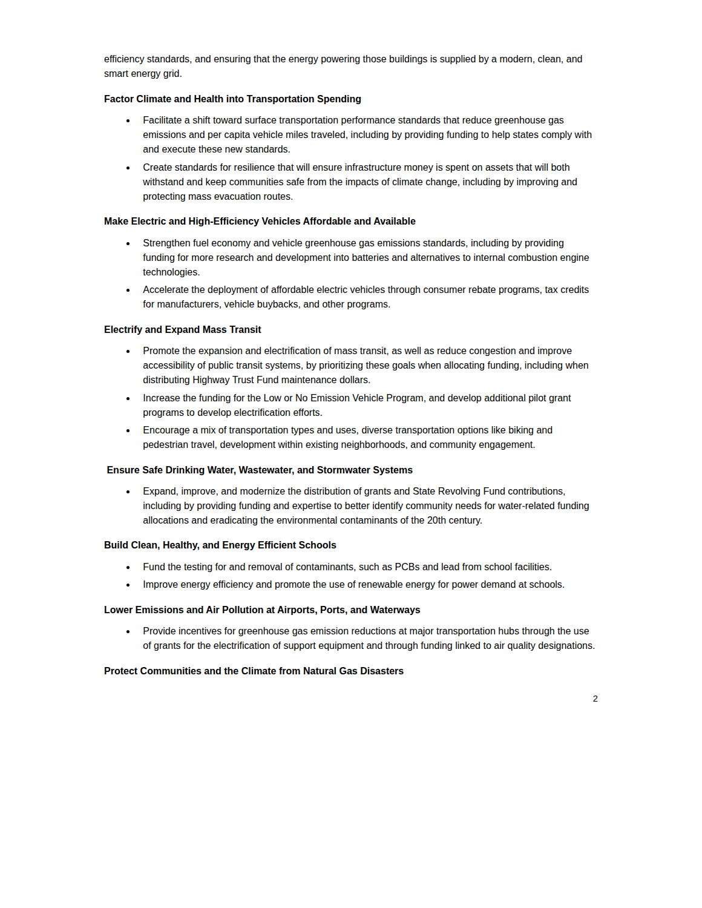efficiency standards, and ensuring that the energy powering those buildings is supplied by a modern, clean, and smart energy grid.
Factor Climate and Health into Transportation Spending
Facilitate a shift toward surface transportation performance standards that reduce greenhouse gas emissions and per capita vehicle miles traveled, including by providing funding to help states comply with and execute these new standards.
Create standards for resilience that will ensure infrastructure money is spent on assets that will both withstand and keep communities safe from the impacts of climate change, including by improving and protecting mass evacuation routes.
Make Electric and High-Efficiency Vehicles Affordable and Available
Strengthen fuel economy and vehicle greenhouse gas emissions standards, including by providing funding for more research and development into batteries and alternatives to internal combustion engine technologies.
Accelerate the deployment of affordable electric vehicles through consumer rebate programs, tax credits for manufacturers, vehicle buybacks, and other programs.
Electrify and Expand Mass Transit
Promote the expansion and electrification of mass transit, as well as reduce congestion and improve accessibility of public transit systems, by prioritizing these goals when allocating funding, including when distributing Highway Trust Fund maintenance dollars.
Increase the funding for the Low or No Emission Vehicle Program, and develop additional pilot grant programs to develop electrification efforts.
Encourage a mix of transportation types and uses, diverse transportation options like biking and pedestrian travel, development within existing neighborhoods, and community engagement.
Ensure Safe Drinking Water, Wastewater, and Stormwater Systems
Expand, improve, and modernize the distribution of grants and State Revolving Fund contributions, including by providing funding and expertise to better identify community needs for water-related funding allocations and eradicating the environmental contaminants of the 20th century.
Build Clean, Healthy, and Energy Efficient Schools
Fund the testing for and removal of contaminants, such as PCBs and lead from school facilities.
Improve energy efficiency and promote the use of renewable energy for power demand at schools.
Lower Emissions and Air Pollution at Airports, Ports, and Waterways
Provide incentives for greenhouse gas emission reductions at major transportation hubs through the use of grants for the electrification of support equipment and through funding linked to air quality designations.
Protect Communities and the Climate from Natural Gas Disasters
2